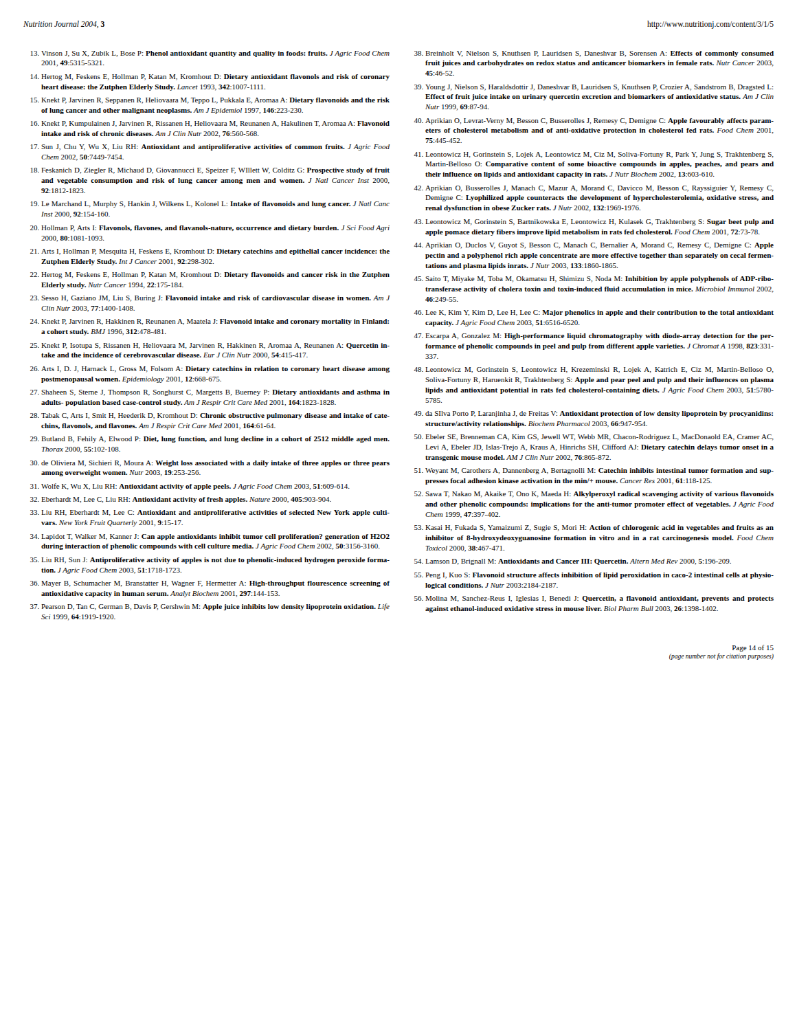Nutrition Journal 2004, 3
http://www.nutritionj.com/content/3/1/5
Vinson J, Su X, Zubik L, Bose P: Phenol antioxidant quantity and quality in foods: fruits. J Agric Food Chem 2001, 49:5315-5321.
Hertog M, Feskens E, Hollman P, Katan M, Kromhout D: Dietary antioxidant flavonols and risk of coronary heart disease: the Zutphen Elderly Study. Lancet 1993, 342:1007-1111.
Knekt P, Jarvinen R, Seppanen R, Heliovaara M, Teppo L, Pukkala E, Aromaa A: Dietary flavonoids and the risk of lung cancer and other malignant neoplasms. Am J Epidemiol 1997, 146:223-230.
Knekt P, Kumpulainen J, Jarvinen R, Rissanen H, Heliovaara M, Reunanen A, Hakulinen T, Aromaa A: Flavonoid intake and risk of chronic diseases. Am J Clin Nutr 2002, 76:560-568.
Sun J, Chu Y, Wu X, Liu RH: Antioxidant and antiproliferative activities of common fruits. J Agric Food Chem 2002, 50:7449-7454.
Feskanich D, Ziegler R, Michaud D, Giovannucci E, Speizer F, WIllett W, Colditz G: Prospective study of fruit and vegetable consumption and risk of lung cancer among men and women. J Natl Cancer Inst 2000, 92:1812-1823.
Le Marchand L, Murphy S, Hankin J, Wilkens L, Kolonel L: Intake of flavonoids and lung cancer. J Natl Canc Inst 2000, 92:154-160.
Hollman P, Arts I: Flavonols, flavones, and flavanols-nature, occurrence and dietary burden. J Sci Food Agri 2000, 80:1081-1093.
Arts I, Hollman P, Mesquita H, Feskens E, Kromhout D: Dietary catechins and epithelial cancer incidence: the Zutphen Elderly Study. Int J Cancer 2001, 92:298-302.
Hertog M, Feskens E, Hollman P, Katan M, Kromhout D: Dietary flavonoids and cancer risk in the Zutphen Elderly study. Nutr Cancer 1994, 22:175-184.
Sesso H, Gaziano JM, Liu S, Buring J: Flavonoid intake and risk of cardiovascular disease in women. Am J Clin Nutr 2003, 77:1400-1408.
Knekt P, Jarvinen R, Hakkinen R, Reunanen A, Maatela J: Flavonoid intake and coronary mortality in Finland: a cohort study. BMJ 1996, 312:478-481.
Knekt P, Isotupa S, Rissanen H, Heliovaara M, Jarvinen R, Hakkinen R, Aromaa A, Reunanen A: Quercetin intake and the incidence of cerebrovascular disease. Eur J Clin Nutr 2000, 54:415-417.
Arts I, D. J, Harnack L, Gross M, Folsom A: Dietary catechins in relation to coronary heart disease among postmenopausal women. Epidemiology 2001, 12:668-675.
Shaheen S, Sterne J, Thompson R, Songhurst C, Margetts B, Buerney P: Dietary antioxidants and asthma in adults- population based case-control study. Am J Respir Crit Care Med 2001, 164:1823-1828.
Tabak C, Arts I, Smit H, Heederik D, Kromhout D: Chronic obstructive pulmonary disease and intake of catechins, flavonols, and flavones. Am J Respir Crit Care Med 2001, 164:61-64.
Butland B, Fehily A, Elwood P: Diet, lung function, and lung decline in a cohort of 2512 middle aged men. Thorax 2000, 55:102-108.
de Oliviera M, Sichieri R, Moura A: Weight loss associated with a daily intake of three apples or three pears among overweight women. Nutr 2003, 19:253-256.
Wolfe K, Wu X, Liu RH: Antioxidant activity of apple peels. J Agric Food Chem 2003, 51:609-614.
Eberhardt M, Lee C, Liu RH: Antioxidant activity of fresh apples. Nature 2000, 405:903-904.
Liu RH, Eberhardt M, Lee C: Antioxidant and antiproliferative activities of selected New York apple cultivars. New York Fruit Quarterly 2001, 9:15-17.
Lapidot T, Walker M, Kanner J: Can apple antioxidants inhibit tumor cell proliferation? generation of H2O2 during interaction of phenolic compounds with cell culture media. J Agric Food Chem 2002, 50:3156-3160.
Liu RH, Sun J: Antiproliferative activity of apples is not due to phenolic-induced hydrogen peroxide formation. J Agric Food Chem 2003, 51:1718-1723.
Mayer B, Schumacher M, Branstatter H, Wagner F, Hermetter A: High-throughput flourescence screening of antioxidative capacity in human serum. Analyt Biochem 2001, 297:144-153.
Pearson D, Tan C, German B, Davis P, Gershwin M: Apple juice inhibits low density lipoprotein oxidation. Life Sci 1999, 64:1919-1920.
Breinholt V, Nielson S, Knuthsen P, Lauridsen S, Daneshvar B, Sorensen A: Effects of commonly consumed fruit juices and carbohydrates on redox status and anticancer biomarkers in female rats. Nutr Cancer 2003, 45:46-52.
Young J, Nielson S, Haraldsdottir J, Daneshvar B, Lauridsen S, Knuthsen P, Crozier A, Sandstrom B, Dragsted L: Effect of fruit juice intake on urinary quercetin excretion and biomarkers of antioxidative status. Am J Clin Nutr 1999, 69:87-94.
Aprikian O, Levrat-Verny M, Besson C, Busserolles J, Remesy C, Demigne C: Apple favourably affects parameters of cholesterol metabolism and of anti-oxidative protection in cholesterol fed rats. Food Chem 2001, 75:445-452.
Leontowicz H, Gorinstein S, Lojek A, Leontowicz M, Ciz M, Soliva-Fortuny R, Park Y, Jung S, Trakhtenberg S, Martin-Belloso O: Comparative content of some bioactive compounds in apples, peaches, and pears and their influence on lipids and antioxidant capacity in rats. J Nutr Biochem 2002, 13:603-610.
Aprikian O, Busserolles J, Manach C, Mazur A, Morand C, Davicco M, Besson C, Rayssiguier Y, Remesy C, Demigne C: Lyophilized apple counteracts the development of hypercholesterolemia, oxidative stress, and renal dysfunction in obese Zucker rats. J Nutr 2002, 132:1969-1976.
Leontowicz M, Gorinstein S, Bartnikowska E, Leontowicz H, Kulasek G, Trakhtenberg S: Sugar beet pulp and apple pomace dietary fibers improve lipid metabolism in rats fed cholesterol. Food Chem 2001, 72:73-78.
Aprikian O, Duclos V, Guyot S, Besson C, Manach C, Bernalier A, Morand C, Remesy C, Demigne C: Apple pectin and a polyphenol rich apple concentrate are more effective together than separately on cecal fermentations and plasma lipids inrats. J Nutr 2003, 133:1860-1865.
Saito T, Miyake M, Toba M, Okamatsu H, Shimizu S, Noda M: Inhibition by apple polyphenols of ADP-ribotransferase activity of cholera toxin and toxin-induced fluid accumulation in mice. Microbiol Immunol 2002, 46:249-55.
Lee K, Kim Y, Kim D, Lee H, Lee C: Major phenolics in apple and their contribution to the total antioxidant capacity. J Agric Food Chem 2003, 51:6516-6520.
Escarpa A, Gonzalez M: High-performance liquid chromatography with diode-array detection for the performance of phenolic compounds in peel and pulp from different apple varieties. J Chromat A 1998, 823:331-337.
Leontowicz M, Gorinstein S, Leontowicz H, Krezeminski R, Lojek A, Katrich E, Ciz M, Martin-Belloso O, Soliva-Fortuny R, Haruenkit R, Trakhtenberg S: Apple and pear peel and pulp and their influences on plasma lipids and antioxidant potential in rats fed cholesterol-containing diets. J Agric Food Chem 2003, 51:5780-5785.
da SIlva Porto P, Laranjinha J, de Freitas V: Antioxidant protection of low density lipoprotein by procyanidins: structure/activity relationships. Biochem Pharmacol 2003, 66:947-954.
Ebeler SE, Brenneman CA, Kim GS, Jewell WT, Webb MR, Chacon-Rodriguez L, MacDonaold EA, Cramer AC, Levi A, Ebeler JD, Islas-Trejo A, Kraus A, Hinrichs SH, Clifford AJ: Dietary catechin delays tumor onset in a transgenic mouse model. AM J Clin Nutr 2002, 76:865-872.
Weyant M, Carothers A, Dannenberg A, Bertagnolli M: Catechin inhibits intestinal tumor formation and suppresses focal adhesion kinase activation in the min/+ mouse. Cancer Res 2001, 61:118-125.
Sawa T, Nakao M, Akaike T, Ono K, Maeda H: Alkylperoxyl radical scavenging activity of various flavonoids and other phenolic compounds: implications for the anti-tumor promoter effect of vegetables. J Agric Food Chem 1999, 47:397-402.
Kasai H, Fukada S, Yamaizumi Z, Sugie S, Mori H: Action of chlorogenic acid in vegetables and fruits as an inhibitor of 8-hydroxydeoxyguanosine formation in vitro and in a rat carcinogenesis model. Food Chem Toxicol 2000, 38:467-471.
Lamson D, Brignall M: Antioxidants and Cancer III: Quercetin. Altern Med Rev 2000, 5:196-209.
Peng I, Kuo S: Flavonoid structure affects inhibition of lipid peroxidation in caco-2 intestinal cells at physiological conditions. J Nutr 2003:2184-2187.
Molina M, Sanchez-Reus I, Iglesias I, Benedi J: Quercetin, a flavonoid antioxidant, prevents and protects against ethanol-induced oxidative stress in mouse liver. Biol Pharm Bull 2003, 26:1398-1402.
Page 14 of 15
(page number not for citation purposes)